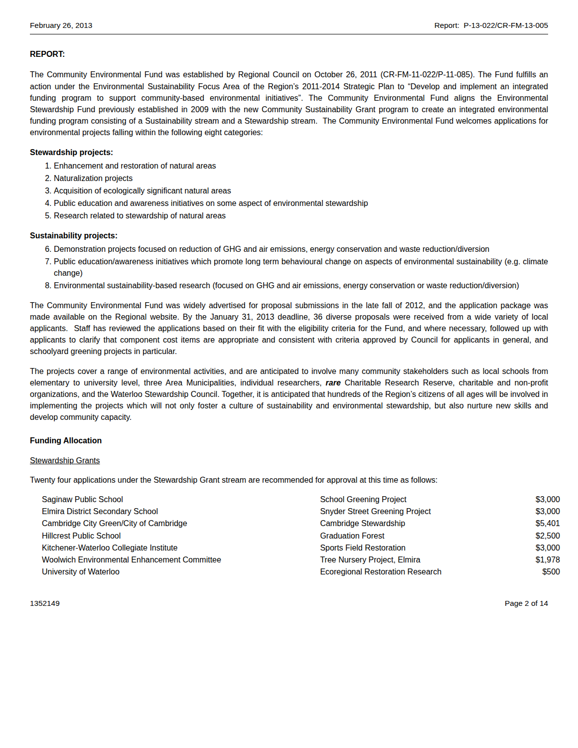February 26, 2013 Report: P-13-022/CR-FM-13-005
REPORT:
The Community Environmental Fund was established by Regional Council on October 26, 2011 (CR-FM-11-022/P-11-085). The Fund fulfills an action under the Environmental Sustainability Focus Area of the Region’s 2011-2014 Strategic Plan to “Develop and implement an integrated funding program to support community-based environmental initiatives”. The Community Environmental Fund aligns the Environmental Stewardship Fund previously established in 2009 with the new Community Sustainability Grant program to create an integrated environmental funding program consisting of a Sustainability stream and a Stewardship stream. The Community Environmental Fund welcomes applications for environmental projects falling within the following eight categories:
Stewardship projects:
Enhancement and restoration of natural areas
Naturalization projects
Acquisition of ecologically significant natural areas
Public education and awareness initiatives on some aspect of environmental stewardship
Research related to stewardship of natural areas
Sustainability projects:
Demonstration projects focused on reduction of GHG and air emissions, energy conservation and waste reduction/diversion
Public education/awareness initiatives which promote long term behavioural change on aspects of environmental sustainability (e.g. climate change)
Environmental sustainability-based research (focused on GHG and air emissions, energy conservation or waste reduction/diversion)
The Community Environmental Fund was widely advertised for proposal submissions in the late fall of 2012, and the application package was made available on the Regional website. By the January 31, 2013 deadline, 36 diverse proposals were received from a wide variety of local applicants. Staff has reviewed the applications based on their fit with the eligibility criteria for the Fund, and where necessary, followed up with applicants to clarify that component cost items are appropriate and consistent with criteria approved by Council for applicants in general, and schoolyard greening projects in particular.
The projects cover a range of environmental activities, and are anticipated to involve many community stakeholders such as local schools from elementary to university level, three Area Municipalities, individual researchers, rare Charitable Research Reserve, charitable and non-profit organizations, and the Waterloo Stewardship Council. Together, it is anticipated that hundreds of the Region’s citizens of all ages will be involved in implementing the projects which will not only foster a culture of sustainability and environmental stewardship, but also nurture new skills and develop community capacity.
Funding Allocation
Stewardship Grants
Twenty four applications under the Stewardship Grant stream are recommended for approval at this time as follows:
| Saginaw Public School | School Greening Project | $3,000 |
| Elmira District Secondary School | Snyder Street Greening Project | $3,000 |
| Cambridge City Green/City of Cambridge | Cambridge Stewardship | $5,401 |
| Hillcrest Public School | Graduation Forest | $2,500 |
| Kitchener-Waterloo Collegiate Institute | Sports Field Restoration | $3,000 |
| Woolwich Environmental Enhancement Committee | Tree Nursery Project, Elmira | $1,978 |
| University of Waterloo | Ecoregional Restoration Research | $500 |
1352149 Page 2 of 14